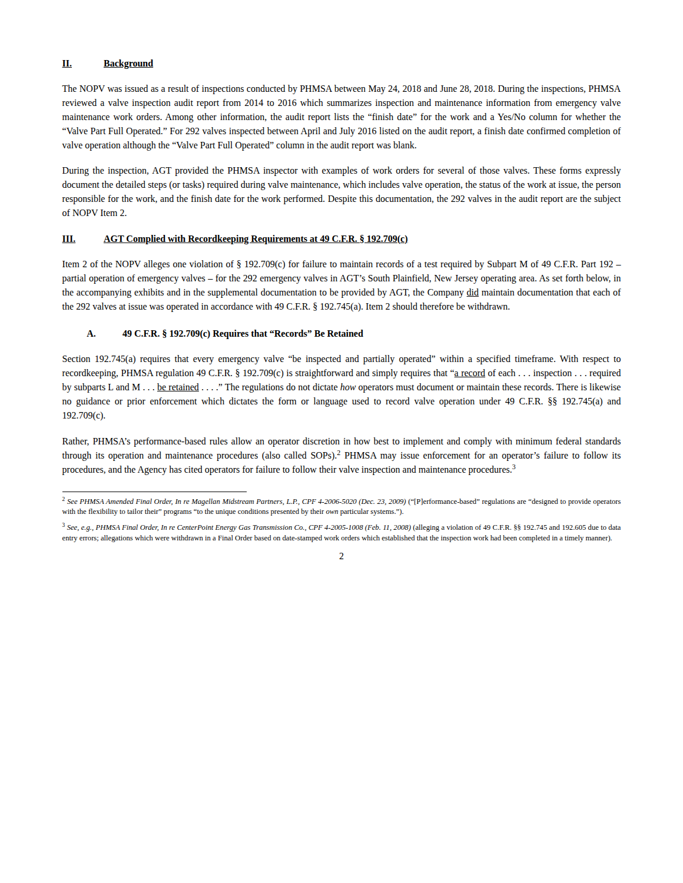II. Background
The NOPV was issued as a result of inspections conducted by PHMSA between May 24, 2018 and June 28, 2018. During the inspections, PHMSA reviewed a valve inspection audit report from 2014 to 2016 which summarizes inspection and maintenance information from emergency valve maintenance work orders. Among other information, the audit report lists the “finish date” for the work and a Yes/No column for whether the “Valve Part Full Operated.” For 292 valves inspected between April and July 2016 listed on the audit report, a finish date confirmed completion of valve operation although the “Valve Part Full Operated” column in the audit report was blank.
During the inspection, AGT provided the PHMSA inspector with examples of work orders for several of those valves. These forms expressly document the detailed steps (or tasks) required during valve maintenance, which includes valve operation, the status of the work at issue, the person responsible for the work, and the finish date for the work performed. Despite this documentation, the 292 valves in the audit report are the subject of NOPV Item 2.
III. AGT Complied with Recordkeeping Requirements at 49 C.F.R. § 192.709(c)
Item 2 of the NOPV alleges one violation of § 192.709(c) for failure to maintain records of a test required by Subpart M of 49 C.F.R. Part 192 – partial operation of emergency valves – for the 292 emergency valves in AGT’s South Plainfield, New Jersey operating area. As set forth below, in the accompanying exhibits and in the supplemental documentation to be provided by AGT, the Company did maintain documentation that each of the 292 valves at issue was operated in accordance with 49 C.F.R. § 192.745(a). Item 2 should therefore be withdrawn.
A. 49 C.F.R. § 192.709(c) Requires that “Records” Be Retained
Section 192.745(a) requires that every emergency valve “be inspected and partially operated” within a specified timeframe. With respect to recordkeeping, PHMSA regulation 49 C.F.R. § 192.709(c) is straightforward and simply requires that “a record of each . . . inspection . . . required by subparts L and M . . . be retained . . . .” The regulations do not dictate how operators must document or maintain these records. There is likewise no guidance or prior enforcement which dictates the form or language used to record valve operation under 49 C.F.R. §§ 192.745(a) and 192.709(c).
Rather, PHMSA’s performance-based rules allow an operator discretion in how best to implement and comply with minimum federal standards through its operation and maintenance procedures (also called SOPs).2 PHMSA may issue enforcement for an operator’s failure to follow its procedures, and the Agency has cited operators for failure to follow their valve inspection and maintenance procedures.3
2 See PHMSA Amended Final Order, In re Magellan Midstream Partners, L.P., CPF 4-2006-5020 (Dec. 23, 2009) (“[P]erformance-based” regulations are “designed to provide operators with the flexibility to tailor their” programs “to the unique conditions presented by their own particular systems.”).
3 See, e.g., PHMSA Final Order, In re CenterPoint Energy Gas Transmission Co., CPF 4-2005-1008 (Feb. 11, 2008) (alleging a violation of 49 C.F.R. §§ 192.745 and 192.605 due to data entry errors; allegations which were withdrawn in a Final Order based on date-stamped work orders which established that the inspection work had been completed in a timely manner).
2